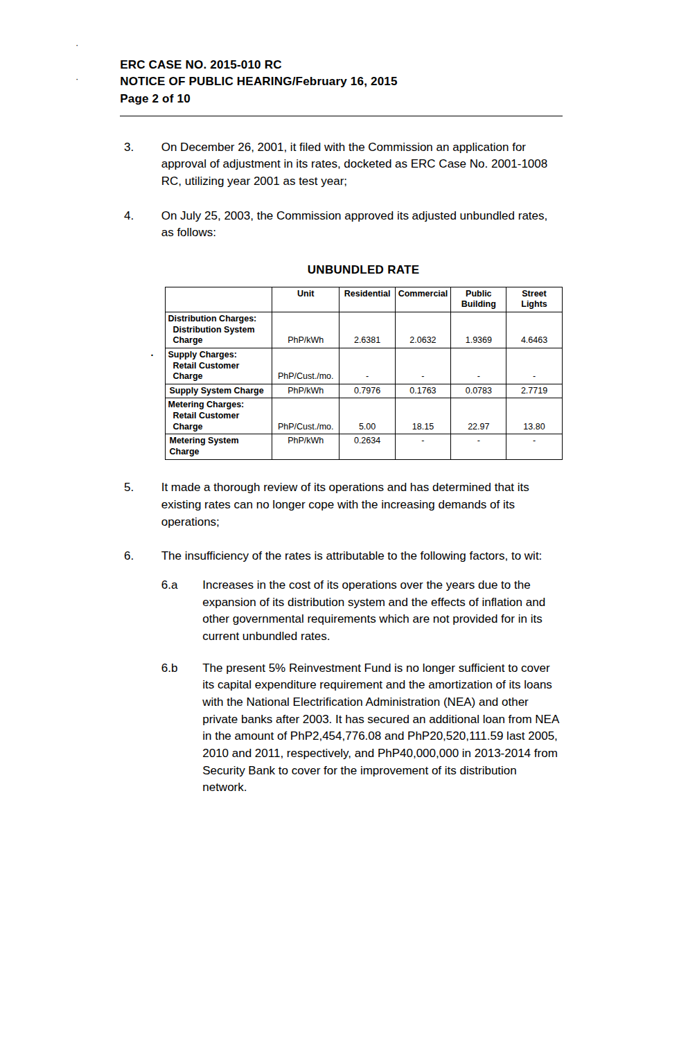·
·
ERC CASE NO. 2015-010 RC
NOTICE OF PUBLIC HEARING/February 16, 2015
Page 2 of 10
3. On December 26, 2001, it filed with the Commission an application for approval of adjustment in its rates, docketed as ERC Case No. 2001-1008 RC, utilizing year 2001 as test year;
4. On July 25, 2003, the Commission approved its adjusted unbundled rates, as follows:
UNBUNDLED RATE
| | Unit | Residential | Commercial | Public Building | Street Lights |
| --- | --- | --- | --- | --- | --- |
| Distribution Charges: Distribution System Charge | PhP/kWh | 2.6381 | 2.0632 | 1.9369 | 4.6463 |
| · Supply Charges: Retail Customer Charge | PhP/Cust./mo. | - | - | - | - |
| Supply System Charge | PhP/kWh | 0.7976 | 0.1763 | 0.0783 | 2.7719 |
| Metering Charges: Retail Customer Charge | PhP/Cust./mo. | 5.00 | 18.15 | 22.97 | 13.80 |
| Metering System Charge | PhP/kWh | 0.2634 | - | - | - |
5. It made a thorough review of its operations and has determined that its existing rates can no longer cope with the increasing demands of its operations;
6. The insufficiency of the rates is attributable to the following factors, to wit:
6.a Increases in the cost of its operations over the years due to the expansion of its distribution system and the effects of inflation and other governmental requirements which are not provided for in its current unbundled rates.
6.b The present 5% Reinvestment Fund is no longer sufficient to cover its capital expenditure requirement and the amortization of its loans with the National Electrification Administration (NEA) and other private banks after 2003. It has secured an additional loan from NEA in the amount of PhP2,454,776.08 and PhP20,520,111.59 last 2005, 2010 and 2011, respectively, and PhP40,000,000 in 2013-2014 from Security Bank to cover for the improvement of its distribution network.